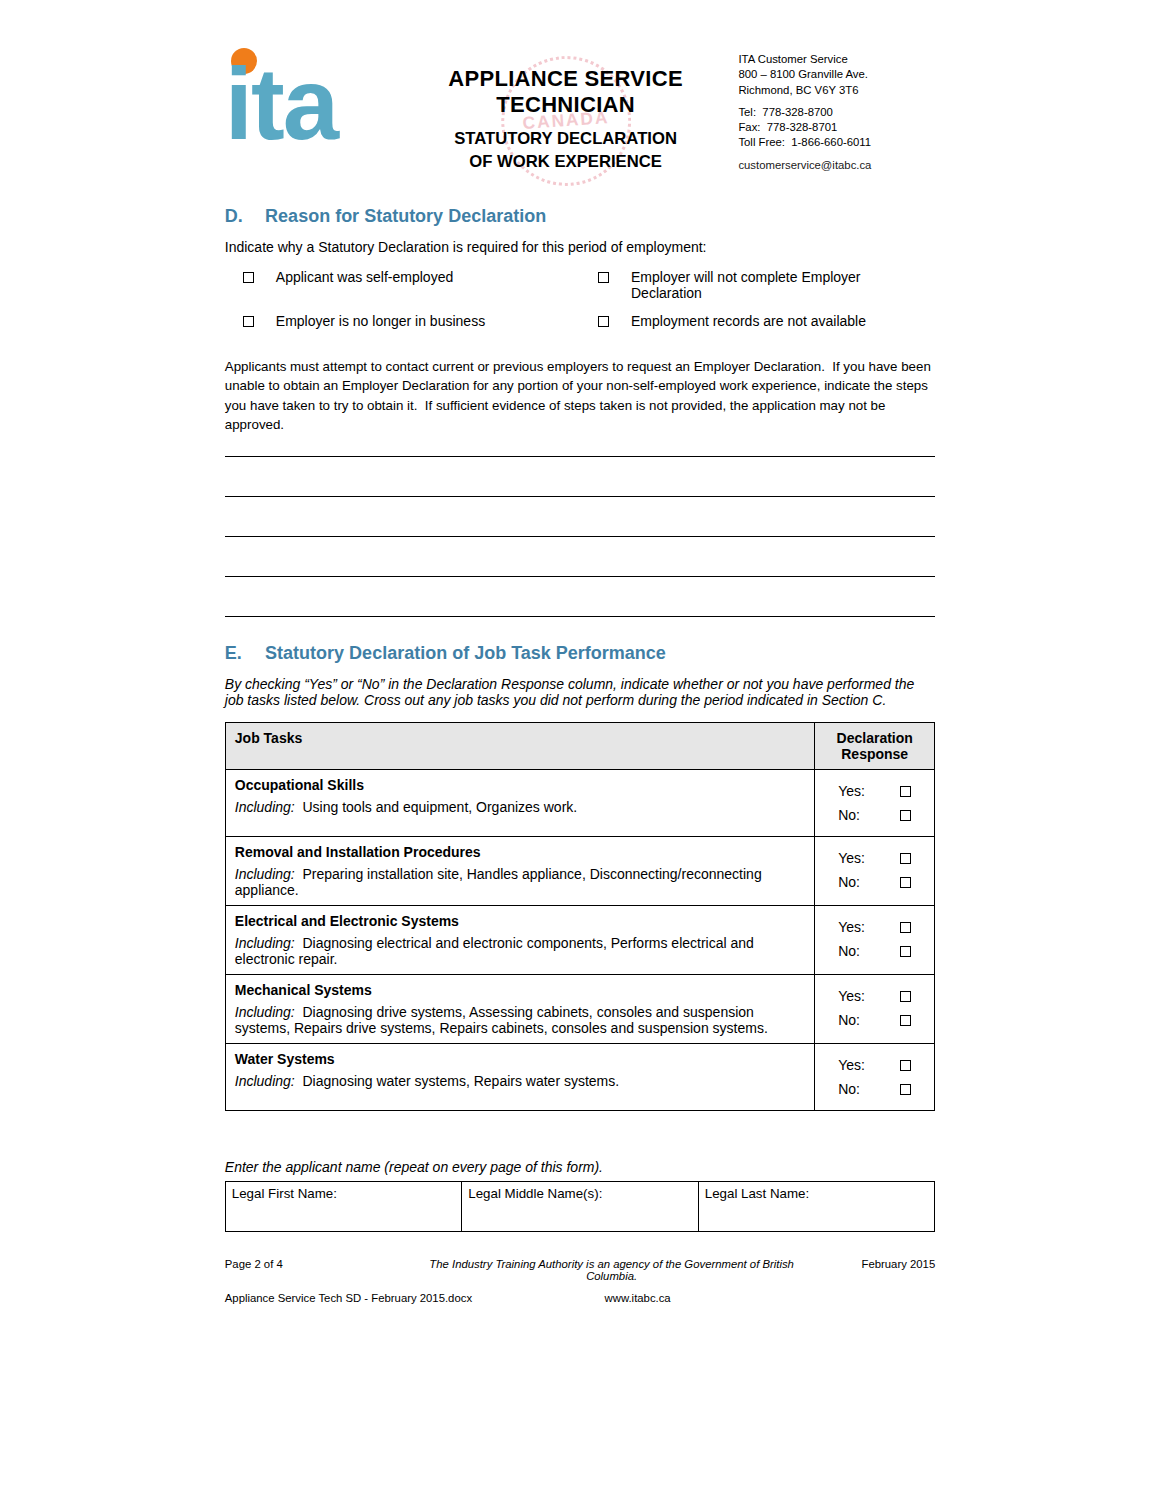ita
CANADA
APPLIANCE SERVICE TECHNICIAN
STATUTORY DECLARATION
OF WORK EXPERIENCE
ITA Customer Service
800 – 8100 Granville Ave.
Richmond, BC V6Y 3T6
Tel: 778-328-8700
Fax: 778-328-8701
Toll Free: 1-866-660-6011
customerservice@itabc.ca
D. Reason for Statutory Declaration
Indicate why a Statutory Declaration is required for this period of employment:
Applicant was self-employed
Employer will not complete Employer Declaration
Employer is no longer in business
Employment records are not available
Applicants must attempt to contact current or previous employers to request an Employer Declaration. If you have been unable to obtain an Employer Declaration for any portion of your non-self-employed work experience, indicate the steps you have taken to try to obtain it. If sufficient evidence of steps taken is not provided, the application may not be approved.
E. Statutory Declaration of Job Task Performance
By checking “Yes” or “No” in the Declaration Response column, indicate whether or not you have performed the job tasks listed below. Cross out any job tasks you did not perform during the period indicated in Section C.
| Job Tasks | Declaration Response |
| --- | --- |
| Occupational Skills Including: Using tools and equipment, Organizes work. | Yes: No: |
| Removal and Installation Procedures Including: Preparing installation site, Handles appliance, Disconnecting/reconnecting appliance. | Yes: No: |
| Electrical and Electronic Systems Including: Diagnosing electrical and electronic components, Performs electrical and electronic repair. | Yes: No: |
| Mechanical Systems Including: Diagnosing drive systems, Assessing cabinets, consoles and suspension systems, Repairs drive systems, Repairs cabinets, consoles and suspension systems. | Yes: No: |
| Water Systems Including: Diagnosing water systems, Repairs water systems. | Yes: No: |
Enter the applicant name (repeat on every page of this form).
| Legal First Name: | Legal Middle Name(s): | Legal Last Name: |
Page 2 of 4
The Industry Training Authority is an agency of the Government of British Columbia.
February 2015
Appliance Service Tech SD - February 2015.docx
www.itabc.ca